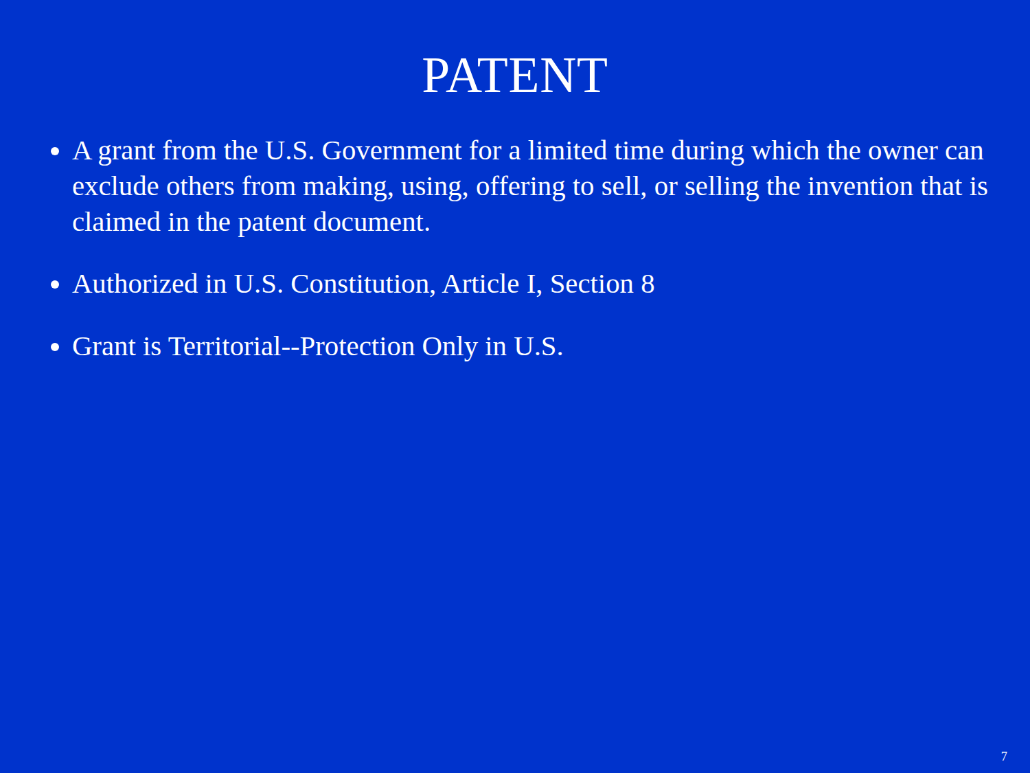PATENT
A grant from the U.S. Government for a limited time during which the owner can exclude others from making, using, offering to sell, or selling the invention that is claimed in the patent document.
Authorized in U.S. Constitution, Article I, Section 8
Grant is Territorial--Protection Only in U.S.
7